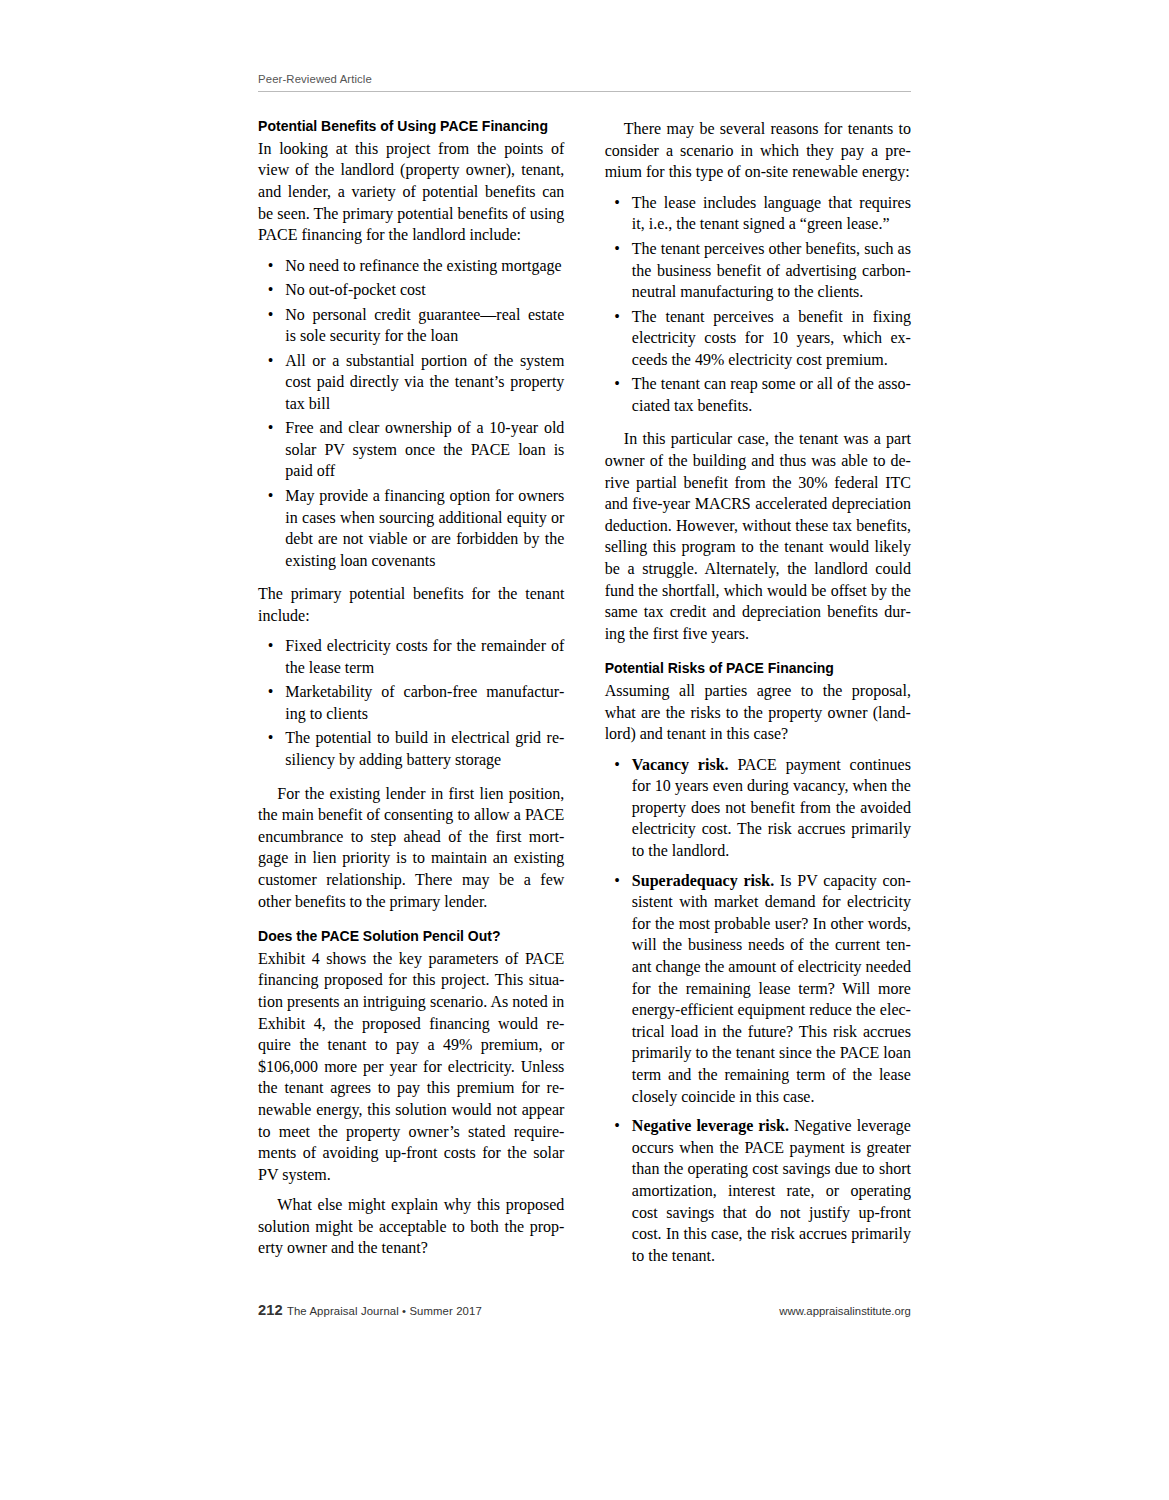Peer-Reviewed Article
Potential Benefits of Using PACE Financing
In looking at this project from the points of view of the landlord (property owner), tenant, and lender, a variety of potential benefits can be seen. The primary potential benefits of using PACE financing for the landlord include:
No need to refinance the existing mortgage
No out-of-pocket cost
No personal credit guarantee—real estate is sole security for the loan
All or a substantial portion of the system cost paid directly via the tenant’s property tax bill
Free and clear ownership of a 10-year old solar PV system once the PACE loan is paid off
May provide a financing option for owners in cases when sourcing additional equity or debt are not viable or are forbidden by the existing loan covenants
The primary potential benefits for the tenant include:
Fixed electricity costs for the remainder of the lease term
Marketability of carbon-free manufacturing to clients
The potential to build in electrical grid resiliency by adding battery storage
For the existing lender in first lien position, the main benefit of consenting to allow a PACE encumbrance to step ahead of the first mortgage in lien priority is to maintain an existing customer relationship. There may be a few other benefits to the primary lender.
Does the PACE Solution Pencil Out?
Exhibit 4 shows the key parameters of PACE financing proposed for this project. This situation presents an intriguing scenario. As noted in Exhibit 4, the proposed financing would require the tenant to pay a 49% premium, or $106,000 more per year for electricity. Unless the tenant agrees to pay this premium for renewable energy, this solution would not appear to meet the property owner’s stated requirements of avoiding up-front costs for the solar PV system.
What else might explain why this proposed solution might be acceptable to both the property owner and the tenant?
There may be several reasons for tenants to consider a scenario in which they pay a premium for this type of on-site renewable energy:
The lease includes language that requires it, i.e., the tenant signed a “green lease.”
The tenant perceives other benefits, such as the business benefit of advertising carbon-neutral manufacturing to the clients.
The tenant perceives a benefit in fixing electricity costs for 10 years, which exceeds the 49% electricity cost premium.
The tenant can reap some or all of the associated tax benefits.
In this particular case, the tenant was a part owner of the building and thus was able to derive partial benefit from the 30% federal ITC and five-year MACRS accelerated depreciation deduction. However, without these tax benefits, selling this program to the tenant would likely be a struggle. Alternately, the landlord could fund the shortfall, which would be offset by the same tax credit and depreciation benefits during the first five years.
Potential Risks of PACE Financing
Assuming all parties agree to the proposal, what are the risks to the property owner (landlord) and tenant in this case?
Vacancy risk. PACE payment continues for 10 years even during vacancy, when the property does not benefit from the avoided electricity cost. The risk accrues primarily to the landlord.
Superadequacy risk. Is PV capacity consistent with market demand for electricity for the most probable user? In other words, will the business needs of the current tenant change the amount of electricity needed for the remaining lease term? Will more energy-efficient equipment reduce the electrical load in the future? This risk accrues primarily to the tenant since the PACE loan term and the remaining term of the lease closely coincide in this case.
Negative leverage risk. Negative leverage occurs when the PACE payment is greater than the operating cost savings due to short amortization, interest rate, or operating cost savings that do not justify up-front cost. In this case, the risk accrues primarily to the tenant.
212 The Appraisal Journal • Summer 2017
www.appraisalinstitute.org